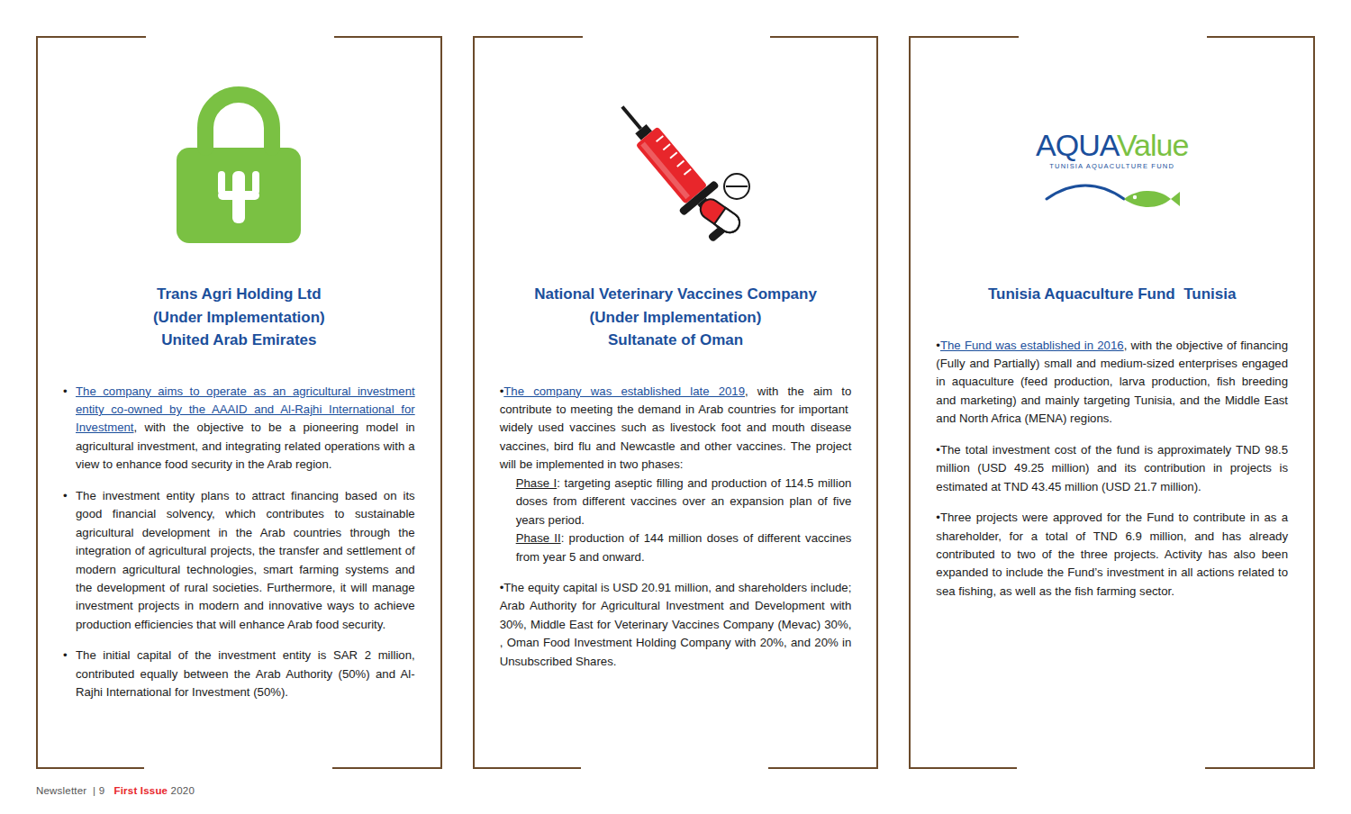Trans Agri Holding Ltd
(Under Implementation)
United Arab Emirates
The company aims to operate as an agricultural investment entity co-owned by the AAAID and Al-Rajhi International for Investment, with the objective to be a pioneering model in agricultural investment, and integrating related operations with a view to enhance food security in the Arab region.
The investment entity plans to attract financing based on its good financial solvency, which contributes to sustainable agricultural development in the Arab countries through the integration of agricultural projects, the transfer and settlement of modern agricultural technologies, smart farming systems and the development of rural societies. Furthermore, it will manage investment projects in modern and innovative ways to achieve production efficiencies that will enhance Arab food security.
The initial capital of the investment entity is SAR 2 million, contributed equally between the Arab Authority (50%) and Al-Rajhi International for Investment (50%).
National Veterinary Vaccines Company
(Under Implementation)
Sultanate of Oman
•The company was established late 2019, with the aim to contribute to meeting the demand in Arab countries for important widely used vaccines such as livestock foot and mouth disease vaccines, bird flu and Newcastle and other vaccines. The project will be implemented in two phases: Phase I: targeting aseptic filling and production of 114.5 million doses from different vaccines over an expansion plan of five years period. Phase II: production of 144 million doses of different vaccines from year 5 and onward.
•The equity capital is USD 20.91 million, and shareholders include; Arab Authority for Agricultural Investment and Development with 30%, Middle East for Veterinary Vaccines Company (Mevac) 30%, , Oman Food Investment Holding Company with 20%, and 20% in Unsubscribed Shares.
AQUA Value
Tunisia Aquaculture Fund
Tunisia Aquaculture Fund Tunisia
•The Fund was established in 2016, with the objective of financing (Fully and Partially) small and medium-sized enterprises engaged in aquaculture (feed production, larva production, fish breeding and marketing) and mainly targeting Tunisia, and the Middle East and North Africa (MENA) regions.
•The total investment cost of the fund is approximately TND 98.5 million (USD 49.25 million) and its contribution in projects is estimated at TND 43.45 million (USD 21.7 million).
•Three projects were approved for the Fund to contribute in as a shareholder, for a total of TND 6.9 million, and has already contributed to two of the three projects. Activity has also been expanded to include the Fund’s investment in all actions related to sea fishing, as well as the fish farming sector.
Newsletter | 9 First Issue 2020